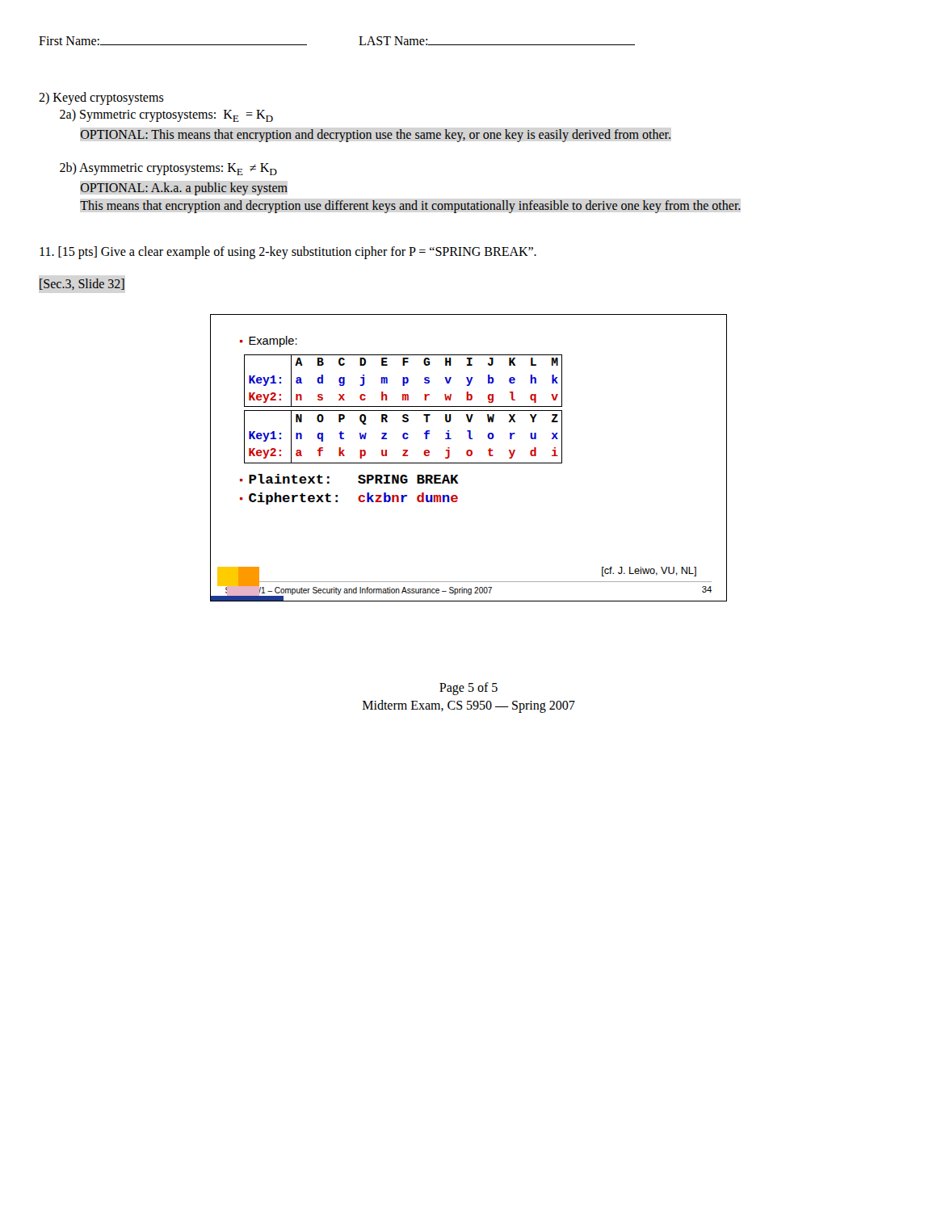First Name: LAST Name:
2) Keyed cryptosystems
2a) Symmetric cryptosystems: KE = KD
OPTIONAL: This means that encryption and decryption use the same key, or one key is easily derived from other.
2b) Asymmetric cryptosystems: KE ≠ KD
OPTIONAL: A.k.a. a public key system
This means that encryption and decryption use different keys and it computationally infeasible to derive one key from the other.
11. [15 pts] Give a clear example of using 2-key substitution cipher for P = “SPRING BREAK”.
[Sec.3, Slide 32]
Example:
| | A B C D E F G H I J K L M |
| Key1: | a d g j m p s v y b e h k |
| Key2: | n s x c h m r w b g l q v |
| | N O P Q R S T U V W X Y Z |
| Key1: | n q t w z c f i l o r u x |
| Key2: | a f k p u z e j o t y d i |
Plaintext: SPRING BREAK
Ciphertext: ckzbnr dumne
[cf. J. Leiwo, VU, NL]
Section 3/1 – Computer Security and Information Assurance – Spring 2007 34
Page 5 of 5
Midterm Exam, CS 5950 — Spring 2007